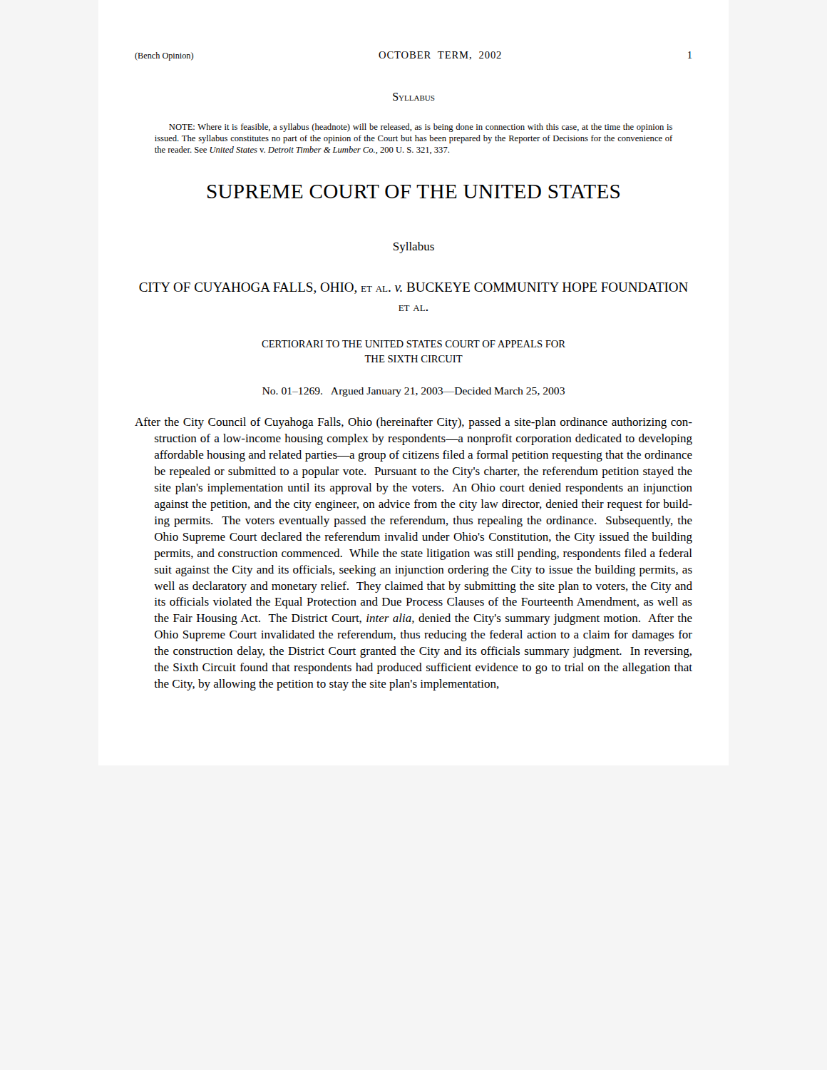(Bench Opinion) OCTOBER TERM, 2002 1
Syllabus
NOTE: Where it is feasible, a syllabus (headnote) will be released, as is being done in connection with this case, at the time the opinion is issued. The syllabus constitutes no part of the opinion of the Court but has been prepared by the Reporter of Decisions for the convenience of the reader. See United States v. Detroit Timber & Lumber Co., 200 U. S. 321, 337.
SUPREME COURT OF THE UNITED STATES
Syllabus
City of Cuyahoga Falls, Ohio, et al. v. Buck­eye Community Hope Foundation et al.
Certiorari to the united states court of appeals for
the sixth circuit
No. 01–1269. Argued January 21, 2003—Decided March 25, 2003
After the City Council of Cuyahoga Falls, Ohio (hereinafter City), passed a site-plan ordinance authorizing construction of a low-income housing complex by respondents—a nonprofit corporation dedicated to developing affordable housing and related parties—a group of citizens filed a formal petition requesting that the ordinance be repealed or submitted to a popular vote. Pursuant to the City's charter, the referendum petition stayed the site plan's implementation until its approval by the voters. An Ohio court denied respondents an injunction against the petition, and the city engineer, on advice from the city law director, denied their request for building permits. The voters eventually passed the referendum, thus repealing the ordinance. Subsequently, the Ohio Supreme Court declared the referendum invalid under Ohio's Constitution, the City issued the building permits, and construction commenced. While the state litigation was still pending, respondents filed a federal suit against the City and its officials, seeking an injunction ordering the City to issue the building permits, as well as declaratory and monetary relief. They claimed that by submitting the site plan to voters, the City and its officials violated the Equal Protection and Due Process Clauses of the Fourteenth Amendment, as well as the Fair Housing Act. The District Court, inter alia, denied the City's summary judgment motion. After the Ohio Supreme Court invalidated the referendum, thus reducing the federal action to a claim for damages for the construction delay, the District Court granted the City and its officials summary judgment. In reversing, the Sixth Circuit found that respondents had produced sufficient evidence to go to trial on the allegation that the City, by allowing the petition to stay the site plan's implementation,